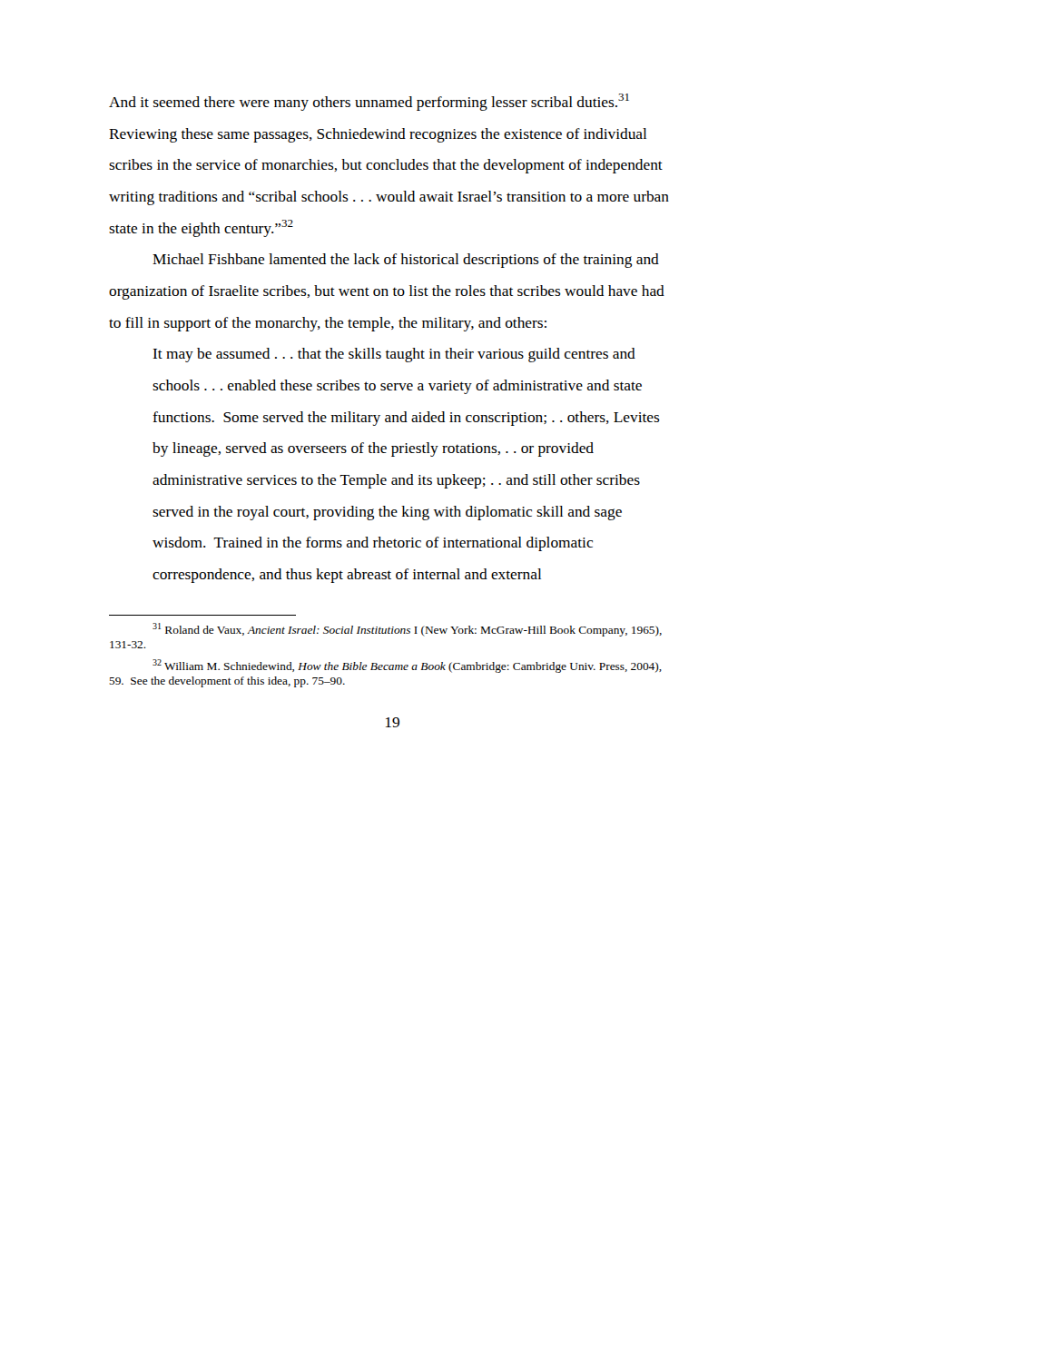And it seemed there were many others unnamed performing lesser scribal duties.31 Reviewing these same passages, Schniedewind recognizes the existence of individual scribes in the service of monarchies, but concludes that the development of independent writing traditions and “scribal schools . . . would await Israel’s transition to a more urban state in the eighth century.”32
Michael Fishbane lamented the lack of historical descriptions of the training and organization of Israelite scribes, but went on to list the roles that scribes would have had to fill in support of the monarchy, the temple, the military, and others:
It may be assumed . . . that the skills taught in their various guild centres and schools . . . enabled these scribes to serve a variety of administrative and state functions. Some served the military and aided in conscription; . . others, Levites by lineage, served as overseers of the priestly rotations, . . or provided administrative services to the Temple and its upkeep; . . and still other scribes served in the royal court, providing the king with diplomatic skill and sage wisdom. Trained in the forms and rhetoric of international diplomatic correspondence, and thus kept abreast of internal and external
31 Roland de Vaux, Ancient Israel: Social Institutions I (New York: McGraw-Hill Book Company, 1965), 131-32.
32 William M. Schniedewind, How the Bible Became a Book (Cambridge: Cambridge Univ. Press, 2004), 59. See the development of this idea, pp. 75–90.
19